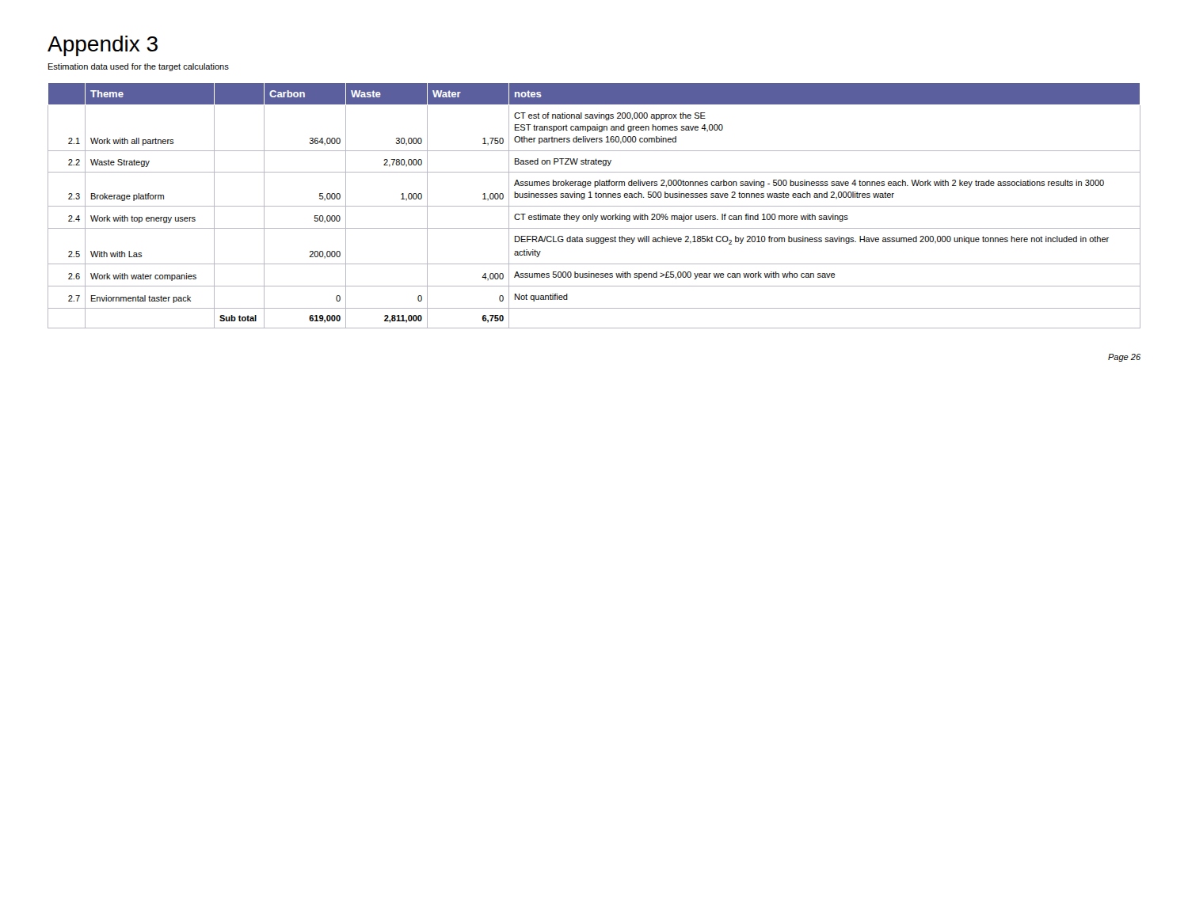Appendix 3
Estimation data used for the target calculations
| | Theme | | Carbon | Waste | Water | notes |
| --- | --- | --- | --- | --- | --- | --- |
| 2.1 | Work with all partners | | 364,000 | 30,000 | 1,750 | CT est of national savings 200,000 approx the SE EST transport campaign and green homes save 4,000 Other partners delivers 160,000 combined |
| 2.2 | Waste Strategy | | | 2,780,000 | | Based on PTZW strategy |
| 2.3 | Brokerage platform | | 5,000 | 1,000 | 1,000 | Assumes brokerage platform delivers 2,000tonnes carbon saving - 500 businesss save 4 tonnes each. Work with 2 key trade associations results in 3000 businesses saving 1 tonnes each. 500 businesses save 2 tonnes waste each and 2,000litres water |
| 2.4 | Work with top energy users | | 50,000 | | | CT estimate they only working with 20% major users. If can find 100 more with savings |
| 2.5 | With with Las | | 200,000 | | | DEFRA/CLG data suggest they will achieve 2,185kt CO 2 by 2010 from business savings. Have assumed 200,000 unique tonnes here not included in other activity |
| 2.6 | Work with water companies | | | | 4,000 | Assumes 5000 busineses with spend >£5,000 year we can work with who can save |
| 2.7 | Enviornmental taster pack | | 0 | 0 | 0 | Not quantified |
| | | Sub total | 619,000 | 2,811,000 | 6,750 | |
Page 26